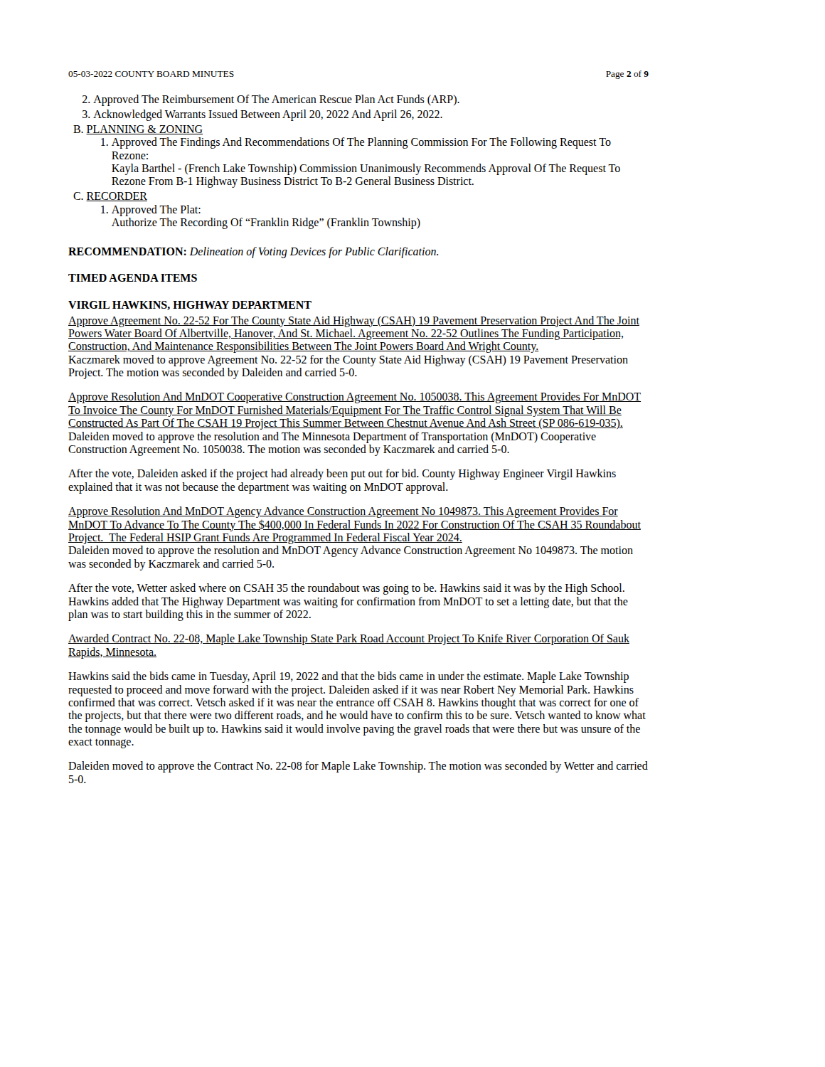05-03-2022 COUNTY BOARD MINUTES
Page 2 of 9
Approved The Reimbursement Of The American Rescue Plan Act Funds (ARP).
Acknowledged Warrants Issued Between April 20, 2022 And April 26, 2022.
PLANNING & ZONING
Approved The Findings And Recommendations Of The Planning Commission For The Following Request To Rezone:
Kayla Barthel - (French Lake Township) Commission Unanimously Recommends Approval Of The Request To Rezone From B-1 Highway Business District To B-2 General Business District.
RECORDER
Approved The Plat:
Authorize The Recording Of “Franklin Ridge” (Franklin Township)
RECOMMENDATION: Delineation of Voting Devices for Public Clarification.
TIMED AGENDA ITEMS
VIRGIL HAWKINS, HIGHWAY DEPARTMENT
Approve Agreement No. 22-52 For The County State Aid Highway (CSAH) 19 Pavement Preservation Project And The Joint Powers Water Board Of Albertville, Hanover, And St. Michael. Agreement No. 22-52 Outlines The Funding Participation, Construction, And Maintenance Responsibilities Between The Joint Powers Board And Wright County.
Kaczmarek moved to approve Agreement No. 22-52 for the County State Aid Highway (CSAH) 19 Pavement Preservation Project. The motion was seconded by Daleiden and carried 5-0.
Approve Resolution And MnDOT Cooperative Construction Agreement No. 1050038. This Agreement Provides For MnDOT To Invoice The County For MnDOT Furnished Materials/Equipment For The Traffic Control Signal System That Will Be Constructed As Part Of The CSAH 19 Project This Summer Between Chestnut Avenue And Ash Street (SP 086-619-035).
Daleiden moved to approve the resolution and The Minnesota Department of Transportation (MnDOT) Cooperative Construction Agreement No. 1050038. The motion was seconded by Kaczmarek and carried 5-0.
After the vote, Daleiden asked if the project had already been put out for bid. County Highway Engineer Virgil Hawkins explained that it was not because the department was waiting on MnDOT approval.
Approve Resolution And MnDOT Agency Advance Construction Agreement No 1049873. This Agreement Provides For MnDOT To Advance To The County The $400,000 In Federal Funds In 2022 For Construction Of The CSAH 35 Roundabout Project. The Federal HSIP Grant Funds Are Programmed In Federal Fiscal Year 2024.
Daleiden moved to approve the resolution and MnDOT Agency Advance Construction Agreement No 1049873. The motion was seconded by Kaczmarek and carried 5-0.
After the vote, Wetter asked where on CSAH 35 the roundabout was going to be. Hawkins said it was by the High School. Hawkins added that The Highway Department was waiting for confirmation from MnDOT to set a letting date, but that the plan was to start building this in the summer of 2022.
Awarded Contract No. 22-08, Maple Lake Township State Park Road Account Project To Knife River Corporation Of Sauk Rapids, Minnesota.
Hawkins said the bids came in Tuesday, April 19, 2022 and that the bids came in under the estimate. Maple Lake Township requested to proceed and move forward with the project. Daleiden asked if it was near Robert Ney Memorial Park. Hawkins confirmed that was correct. Vetsch asked if it was near the entrance off CSAH 8. Hawkins thought that was correct for one of the projects, but that there were two different roads, and he would have to confirm this to be sure. Vetsch wanted to know what the tonnage would be built up to. Hawkins said it would involve paving the gravel roads that were there but was unsure of the exact tonnage.
Daleiden moved to approve the Contract No. 22-08 for Maple Lake Township. The motion was seconded by Wetter and carried 5-0.